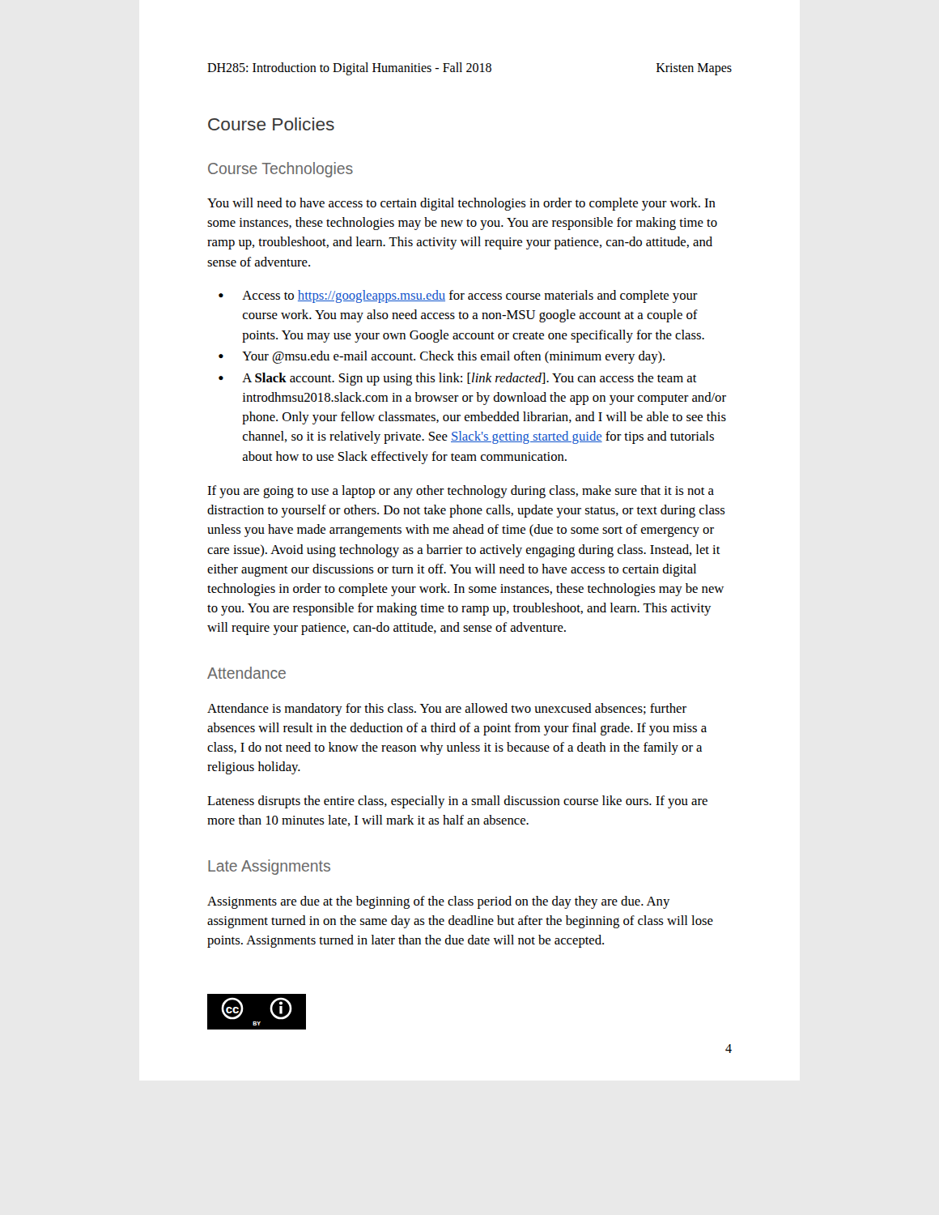DH285: Introduction to Digital Humanities - Fall 2018 Kristen Mapes
Course Policies
Course Technologies
You will need to have access to certain digital technologies in order to complete your work. In some instances, these technologies may be new to you. You are responsible for making time to ramp up, troubleshoot, and learn. This activity will require your patience, can-do attitude, and sense of adventure.
Access to https://googleapps.msu.edu for access course materials and complete your course work. You may also need access to a non-MSU google account at a couple of points. You may use your own Google account or create one specifically for the class.
Your @msu.edu e-mail account. Check this email often (minimum every day).
A Slack account. Sign up using this link: [link redacted]. You can access the team at introdhmsu2018.slack.com in a browser or by download the app on your computer and/or phone. Only your fellow classmates, our embedded librarian, and I will be able to see this channel, so it is relatively private. See Slack's getting started guide for tips and tutorials about how to use Slack effectively for team communication.
If you are going to use a laptop or any other technology during class, make sure that it is not a distraction to yourself or others. Do not take phone calls, update your status, or text during class unless you have made arrangements with me ahead of time (due to some sort of emergency or care issue). Avoid using technology as a barrier to actively engaging during class. Instead, let it either augment our discussions or turn it off. You will need to have access to certain digital technologies in order to complete your work. In some instances, these technologies may be new to you. You are responsible for making time to ramp up, troubleshoot, and learn. This activity will require your patience, can-do attitude, and sense of adventure.
Attendance
Attendance is mandatory for this class. You are allowed two unexcused absences; further absences will result in the deduction of a third of a point from your final grade. If you miss a class, I do not need to know the reason why unless it is because of a death in the family or a religious holiday.
Lateness disrupts the entire class, especially in a small discussion course like ours. If you are more than 10 minutes late, I will mark it as half an absence.
Late Assignments
Assignments are due at the beginning of the class period on the day they are due. Any assignment turned in on the same day as the deadline but after the beginning of class will lose points. Assignments turned in later than the due date will not be accepted.
cc BY
4